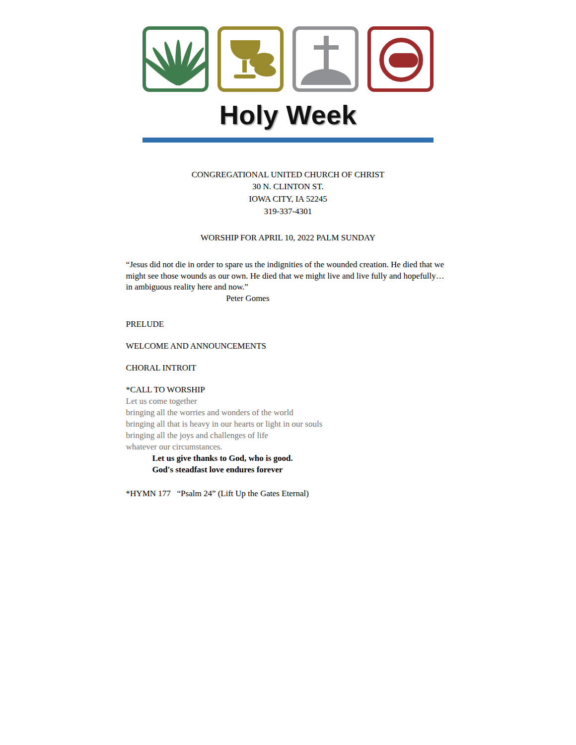Holy Week
CONGREGATIONAL UNITED CHURCH OF CHRIST 30 N. CLINTON ST. IOWA CITY, IA 52245 319-337-4301
WORSHIP FOR APRIL 10, 2022 PALM SUNDAY
“Jesus did not die in order to spare us the indignities of the wounded creation. He died that we might see those wounds as our own. He died that we might live and live fully and hopefully…in ambiguous reality here and now.”
Peter Gomes
PRELUDE
WELCOME AND ANNOUNCEMENTS
CHORAL INTROIT
*CALL TO WORSHIP
Let us come together
bringing all the worries and wonders of the world
bringing all that is heavy in our hearts or light in our souls
bringing all the joys and challenges of life
whatever our circumstances.
Let us give thanks to God, who is good.
God's steadfast love endures forever
*HYMN 177 “Psalm 24” (Lift Up the Gates Eternal)